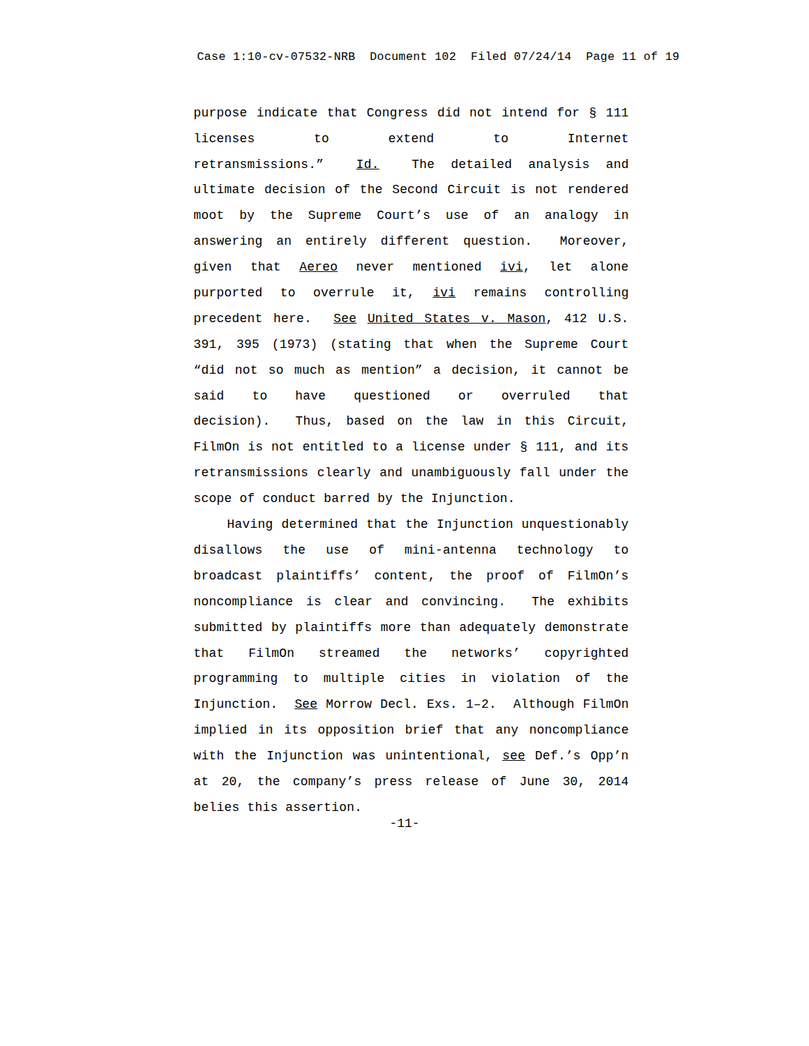Case 1:10-cv-07532-NRB Document 102 Filed 07/24/14 Page 11 of 19
purpose indicate that Congress did not intend for § 111 licenses to extend to Internet retransmissions.” Id. The detailed analysis and ultimate decision of the Second Circuit is not rendered moot by the Supreme Court’s use of an analogy in answering an entirely different question. Moreover, given that Aereo never mentioned ivi, let alone purported to overrule it, ivi remains controlling precedent here. See United States v. Mason, 412 U.S. 391, 395 (1973) (stating that when the Supreme Court “did not so much as mention” a decision, it cannot be said to have questioned or overruled that decision). Thus, based on the law in this Circuit, FilmOn is not entitled to a license under § 111, and its retransmissions clearly and unambiguously fall under the scope of conduct barred by the Injunction.
Having determined that the Injunction unquestionably disallows the use of mini-antenna technology to broadcast plaintiffs’ content, the proof of FilmOn’s noncompliance is clear and convincing. The exhibits submitted by plaintiffs more than adequately demonstrate that FilmOn streamed the networks’ copyrighted programming to multiple cities in violation of the Injunction. See Morrow Decl. Exs. 1–2. Although FilmOn implied in its opposition brief that any noncompliance with the Injunction was unintentional, see Def.’s Opp’n at 20, the company’s press release of June 30, 2014 belies this assertion.
-11-